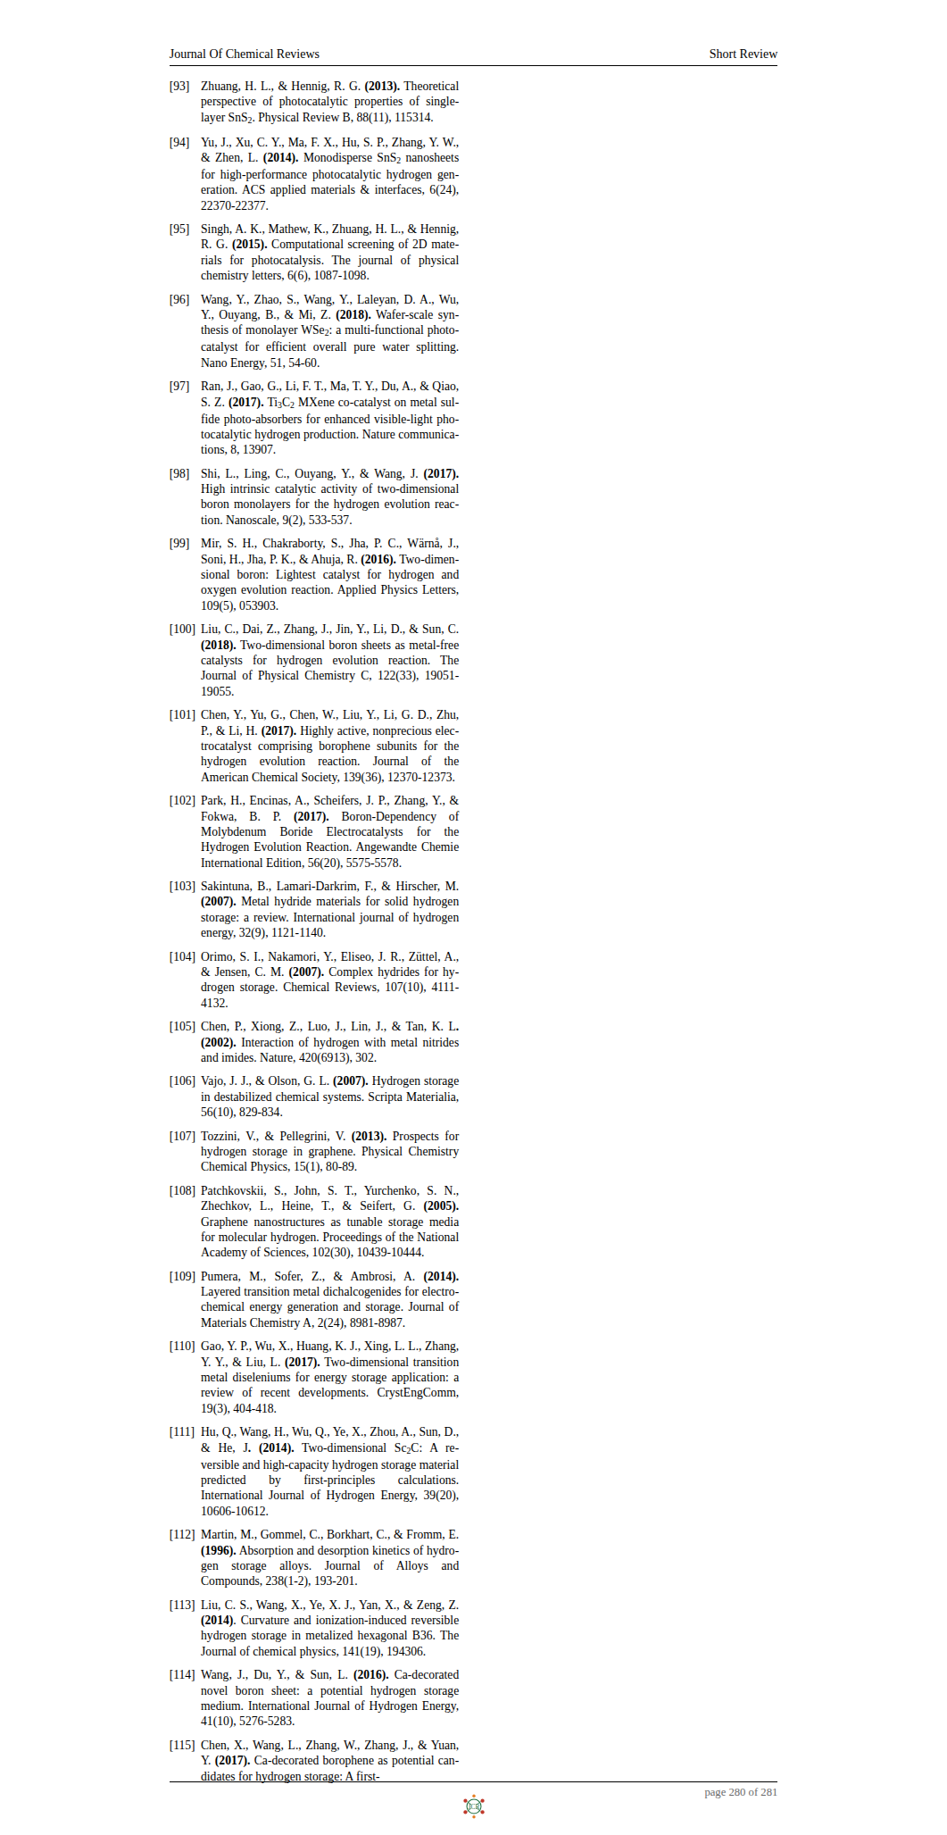Journal Of Chemical Reviews
Short Review
[93] Zhuang, H. L., & Hennig, R. G. (2013). Theoretical perspective of photocatalytic properties of single-layer SnS2. Physical Review B, 88(11), 115314.
[94] Yu, J., Xu, C. Y., Ma, F. X., Hu, S. P., Zhang, Y. W., & Zhen, L. (2014). Monodisperse SnS2 nanosheets for high-performance photocatalytic hydrogen generation. ACS applied materials & interfaces, 6(24), 22370-22377.
[95] Singh, A. K., Mathew, K., Zhuang, H. L., & Hennig, R. G. (2015). Computational screening of 2D materials for photocatalysis. The journal of physical chemistry letters, 6(6), 1087-1098.
[96] Wang, Y., Zhao, S., Wang, Y., Laleyan, D. A., Wu, Y., Ouyang, B., & Mi, Z. (2018). Wafer-scale synthesis of monolayer WSe2: a multi-functional photocatalyst for efficient overall pure water splitting. Nano Energy, 51, 54-60.
[97] Ran, J., Gao, G., Li, F. T., Ma, T. Y., Du, A., & Qiao, S. Z. (2017). Ti3C2 MXene co-catalyst on metal sulfide photo-absorbers for enhanced visible-light photocatalytic hydrogen production. Nature communications, 8, 13907.
[98] Shi, L., Ling, C., Ouyang, Y., & Wang, J. (2017). High intrinsic catalytic activity of two-dimensional boron monolayers for the hydrogen evolution reaction. Nanoscale, 9(2), 533-537.
[99] Mir, S. H., Chakraborty, S., Jha, P. C., Wärnå, J., Soni, H., Jha, P. K., & Ahuja, R. (2016). Two-dimensional boron: Lightest catalyst for hydrogen and oxygen evolution reaction. Applied Physics Letters, 109(5), 053903.
[100] Liu, C., Dai, Z., Zhang, J., Jin, Y., Li, D., & Sun, C. (2018). Two-dimensional boron sheets as metal-free catalysts for hydrogen evolution reaction. The Journal of Physical Chemistry C, 122(33), 19051-19055.
[101] Chen, Y., Yu, G., Chen, W., Liu, Y., Li, G. D., Zhu, P., & Li, H. (2017). Highly active, nonprecious electrocatalyst comprising borophene subunits for the hydrogen evolution reaction. Journal of the American Chemical Society, 139(36), 12370-12373.
[102] Park, H., Encinas, A., Scheifers, J. P., Zhang, Y., & Fokwa, B. P. (2017). Boron‐Dependency of Molybdenum Boride Electrocatalysts for the Hydrogen Evolution Reaction. Angewandte Chemie International Edition, 56(20), 5575-5578.
[103] Sakintuna, B., Lamari-Darkrim, F., & Hirscher, M. (2007). Metal hydride materials for solid hydrogen storage: a review. International journal of hydrogen energy, 32(9), 1121-1140.
[104] Orimo, S. I., Nakamori, Y., Eliseo, J. R., Züttel, A., & Jensen, C. M. (2007). Complex hydrides for hydrogen storage. Chemical Reviews, 107(10), 4111-4132.
[105] Chen, P., Xiong, Z., Luo, J., Lin, J., & Tan, K. L. (2002). Interaction of hydrogen with metal nitrides and imides. Nature, 420(6913), 302.
[106] Vajo, J. J., & Olson, G. L. (2007). Hydrogen storage in destabilized chemical systems. Scripta Materialia, 56(10), 829-834.
[107] Tozzini, V., & Pellegrini, V. (2013). Prospects for hydrogen storage in graphene. Physical Chemistry Chemical Physics, 15(1), 80-89.
[108] Patchkovskii, S., John, S. T., Yurchenko, S. N., Zhechkov, L., Heine, T., & Seifert, G. (2005). Graphene nanostructures as tunable storage media for molecular hydrogen. Proceedings of the National Academy of Sciences, 102(30), 10439-10444.
[109] Pumera, M., Sofer, Z., & Ambrosi, A. (2014). Layered transition metal dichalcogenides for electrochemical energy generation and storage. Journal of Materials Chemistry A, 2(24), 8981-8987.
[110] Gao, Y. P., Wu, X., Huang, K. J., Xing, L. L., Zhang, Y. Y., & Liu, L. (2017). Two-dimensional transition metal diseleniums for energy storage application: a review of recent developments. CrystEngComm, 19(3), 404-418.
[111] Hu, Q., Wang, H., Wu, Q., Ye, X., Zhou, A., Sun, D., & He, J. (2014). Two-dimensional Sc2C: A reversible and high-capacity hydrogen storage material predicted by first-principles calculations. International Journal of Hydrogen Energy, 39(20), 10606-10612.
[112] Martin, M., Gommel, C., Borkhart, C., & Fromm, E. (1996). Absorption and desorption kinetics of hydrogen storage alloys. Journal of Alloys and Compounds, 238(1-2), 193-201.
[113] Liu, C. S., Wang, X., Ye, X. J., Yan, X., & Zeng, Z. (2014). Curvature and ionization-induced reversible hydrogen storage in metalized hexagonal B36. The Journal of chemical physics, 141(19), 194306.
[114] Wang, J., Du, Y., & Sun, L. (2016). Ca-decorated novel boron sheet: a potential hydrogen storage medium. International Journal of Hydrogen Energy, 41(10), 5276-5283.
[115] Chen, X., Wang, L., Zhang, W., Zhang, J., & Yuan, Y. (2017). Ca-decorated borophene as potential candidates for hydrogen storage: A first-
page 280 of 281
JCR